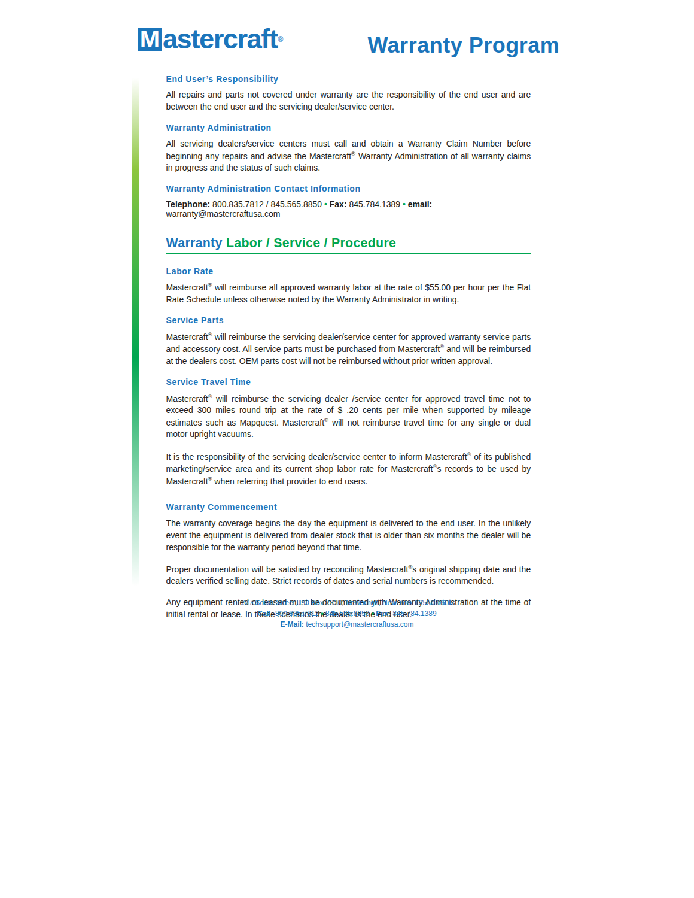astercraft®
Warranty Program
End User’s Responsibility
All repairs and parts not covered under warranty are the responsibility of the end user and are between the end user and the servicing dealer/service center.
Warranty Administration
All servicing dealers/service centers must call and obtain a Warranty Claim Number before beginning any repairs and advise the Mastercraft® Warranty Administration of all warranty claims in progress and the status of such claims.
Warranty Administration Contact Information
Telephone: 800.835.7812 / 845.565.8850 • Fax: 845.784.1389 • email: warranty@mastercraftusa.com
Warranty Labor / Service / Procedure
Labor Rate
Mastercraft® will reimburse all approved warranty labor at the rate of $55.00 per hour per the Flat Rate Schedule unless otherwise noted by the Warranty Administrator in writing.
Service Parts
Mastercraft® will reimburse the servicing dealer/service center for approved warranty service parts and accessory cost. All service parts must be purchased from Mastercraft® and will be reimbursed at the dealers cost. OEM parts cost will not be reimbursed without prior written approval.
Service Travel Time
Mastercraft® will reimburse the servicing dealer /service center for approved travel time not to exceed 300 miles round trip at the rate of $ .20 cents per mile when supported by mileage estimates such as Mapquest. Mastercraft® will not reimburse travel time for any single or dual motor upright vacuums.
It is the responsibility of the servicing dealer/service center to inform Mastercraft® of its published marketing/service area and its current shop labor rate for Mastercraft®s records to be used by Mastercraft® when referring that provider to end users.
Warranty Commencement
The warranty coverage begins the day the equipment is delivered to the end user. In the unlikely event the equipment is delivered from dealer stock that is older than six months the dealer will be responsible for the warranty period beyond that time.
Proper documentation will be satisfied by reconciling Mastercraft®s original shipping date and the dealers verified selling date. Strict records of dates and serial numbers is recommended.
Any equipment rented or leased must be documented with Warranty Administration at the time of initial rental or lease. In these scenarios the dealer is the end user.
777 South Street, PO Box 2310, Newburgh, New York 12550-0606
Call: 800.835.7812 • 845.565.8850 • Fax: 845.784.1389
E-Mail: techsupport@mastercraftusa.com